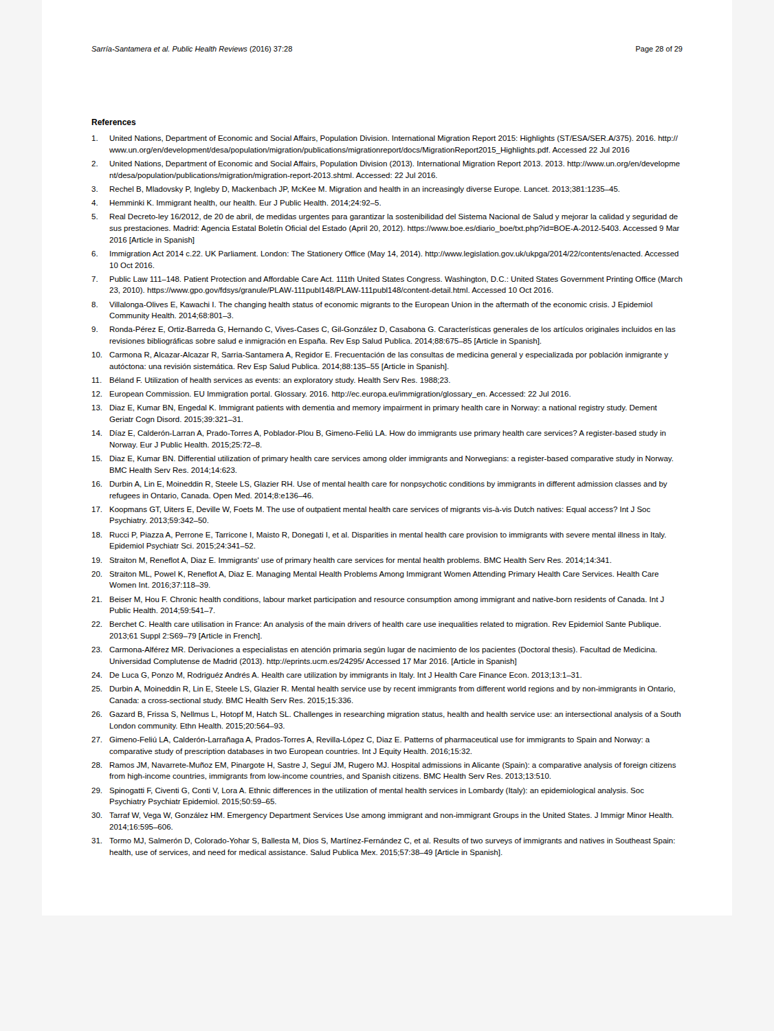Sarría-Santamera et al. Public Health Reviews (2016) 37:28
Page 28 of 29
References
United Nations, Department of Economic and Social Affairs, Population Division. International Migration Report 2015: Highlights (ST/ESA/SER.A/375). 2016. http://www.un.org/en/development/desa/population/migration/publications/migrationreport/docs/MigrationReport2015_Highlights.pdf. Accessed 22 Jul 2016
United Nations, Department of Economic and Social Affairs, Population Division (2013). International Migration Report 2013. 2013. http://www.un.org/en/development/desa/population/publications/migration/migration-report-2013.shtml. Accessed: 22 Jul 2016.
Rechel B, Mladovsky P, Ingleby D, Mackenbach JP, McKee M. Migration and health in an increasingly diverse Europe. Lancet. 2013;381:1235–45.
Hemminki K. Immigrant health, our health. Eur J Public Health. 2014;24:92–5.
Real Decreto-ley 16/2012, de 20 de abril, de medidas urgentes para garantizar la sostenibilidad del Sistema Nacional de Salud y mejorar la calidad y seguridad de sus prestaciones. Madrid: Agencia Estatal Boletín Oficial del Estado (April 20, 2012). https://www.boe.es/diario_boe/txt.php?id=BOE-A-2012-5403. Accessed 9 Mar 2016 [Article in Spanish]
Immigration Act 2014 c.22. UK Parliament. London: The Stationery Office (May 14, 2014). http://www.legislation.gov.uk/ukpga/2014/22/contents/enacted. Accessed 10 Oct 2016.
Public Law 111–148. Patient Protection and Affordable Care Act. 111th United States Congress. Washington, D.C.: United States Government Printing Office (March 23, 2010). https://www.gpo.gov/fdsys/granule/PLAW-111publ148/PLAW-111publ148/content-detail.html. Accessed 10 Oct 2016.
Villalonga-Olives E, Kawachi I. The changing health status of economic migrants to the European Union in the aftermath of the economic crisis. J Epidemiol Community Health. 2014;68:801–3.
Ronda-Pérez E, Ortiz-Barreda G, Hernando C, Vives-Cases C, Gil-González D, Casabona G. Características generales de los artículos originales incluidos en las revisiones bibliográficas sobre salud e inmigración en España. Rev Esp Salud Publica. 2014;88:675–85 [Article in Spanish].
Carmona R, Alcazar-Alcazar R, Sarria-Santamera A, Regidor E. Frecuentación de las consultas de medicina general y especializada por población inmigrante y autóctona: una revisión sistemática. Rev Esp Salud Publica. 2014;88:135–55 [Article in Spanish].
Béland F. Utilization of health services as events: an exploratory study. Health Serv Res. 1988;23.
European Commission. EU Immigration portal. Glossary. 2016. http://ec.europa.eu/immigration/glossary_en. Accessed: 22 Jul 2016.
Diaz E, Kumar BN, Engedal K. Immigrant patients with dementia and memory impairment in primary health care in Norway: a national registry study. Dement Geriatr Cogn Disord. 2015;39:321–31.
Díaz E, Calderón-Larran A, Prado-Torres A, Poblador-Plou B, Gimeno-Feliú LA. How do immigrants use primary health care services? A register-based study in Norway. Eur J Public Health. 2015;25:72–8.
Diaz E, Kumar BN. Differential utilization of primary health care services among older immigrants and Norwegians: a register-based comparative study in Norway. BMC Health Serv Res. 2014;14:623.
Durbin A, Lin E, Moineddin R, Steele LS, Glazier RH. Use of mental health care for nonpsychotic conditions by immigrants in different admission classes and by refugees in Ontario, Canada. Open Med. 2014;8:e136–46.
Koopmans GT, Uiters E, Deville W, Foets M. The use of outpatient mental health care services of migrants vis-à-vis Dutch natives: Equal access? Int J Soc Psychiatry. 2013;59:342–50.
Rucci P, Piazza A, Perrone E, Tarricone I, Maisto R, Donegati I, et al. Disparities in mental health care provision to immigrants with severe mental illness in Italy. Epidemiol Psychiatr Sci. 2015;24:341–52.
Straiton M, Reneflot A, Diaz E. Immigrants' use of primary health care services for mental health problems. BMC Health Serv Res. 2014;14:341.
Straiton ML, Powel K, Reneflot A, Diaz E. Managing Mental Health Problems Among Immigrant Women Attending Primary Health Care Services. Health Care Women Int. 2016;37:118–39.
Beiser M, Hou F. Chronic health conditions, labour market participation and resource consumption among immigrant and native-born residents of Canada. Int J Public Health. 2014;59:541–7.
Berchet C. Health care utilisation in France: An analysis of the main drivers of health care use inequalities related to migration. Rev Epidemiol Sante Publique. 2013;61 Suppl 2:S69–79 [Article in French].
Carmona-Alférez MR. Derivaciones a especialistas en atención primaria según lugar de nacimiento de los pacientes (Doctoral thesis). Facultad de Medicina. Universidad Complutense de Madrid (2013). http://eprints.ucm.es/24295/ Accessed 17 Mar 2016. [Article in Spanish]
De Luca G, Ponzo M, Rodriguéz Andrés A. Health care utilization by immigrants in Italy. Int J Health Care Finance Econ. 2013;13:1–31.
Durbin A, Moineddin R, Lin E, Steele LS, Glazier R. Mental health service use by recent immigrants from different world regions and by non-immigrants in Ontario, Canada: a cross-sectional study. BMC Health Serv Res. 2015;15:336.
Gazard B, Frissa S, Nellmus L, Hotopf M, Hatch SL. Challenges in researching migration status, health and health service use: an intersectional analysis of a South London community. Ethn Health. 2015;20:564–93.
Gimeno-Feliú LA, Calderón-Larrañaga A, Prados-Torres A, Revilla-López C, Diaz E. Patterns of pharmaceutical use for immigrants to Spain and Norway: a comparative study of prescription databases in two European countries. Int J Equity Health. 2016;15:32.
Ramos JM, Navarrete-Muñoz EM, Pinargote H, Sastre J, Seguí JM, Rugero MJ. Hospital admissions in Alicante (Spain): a comparative analysis of foreign citizens from high-income countries, immigrants from low-income countries, and Spanish citizens. BMC Health Serv Res. 2013;13:510.
Spinogatti F, Civenti G, Conti V, Lora A. Ethnic differences in the utilization of mental health services in Lombardy (Italy): an epidemiological analysis. Soc Psychiatry Psychiatr Epidemiol. 2015;50:59–65.
Tarraf W, Vega W, González HM. Emergency Department Services Use among immigrant and non-immigrant Groups in the United States. J Immigr Minor Health. 2014;16:595–606.
Tormo MJ, Salmerón D, Colorado-Yohar S, Ballesta M, Dios S, Martínez-Fernández C, et al. Results of two surveys of immigrants and natives in Southeast Spain: health, use of services, and need for medical assistance. Salud Publica Mex. 2015;57:38–49 [Article in Spanish].